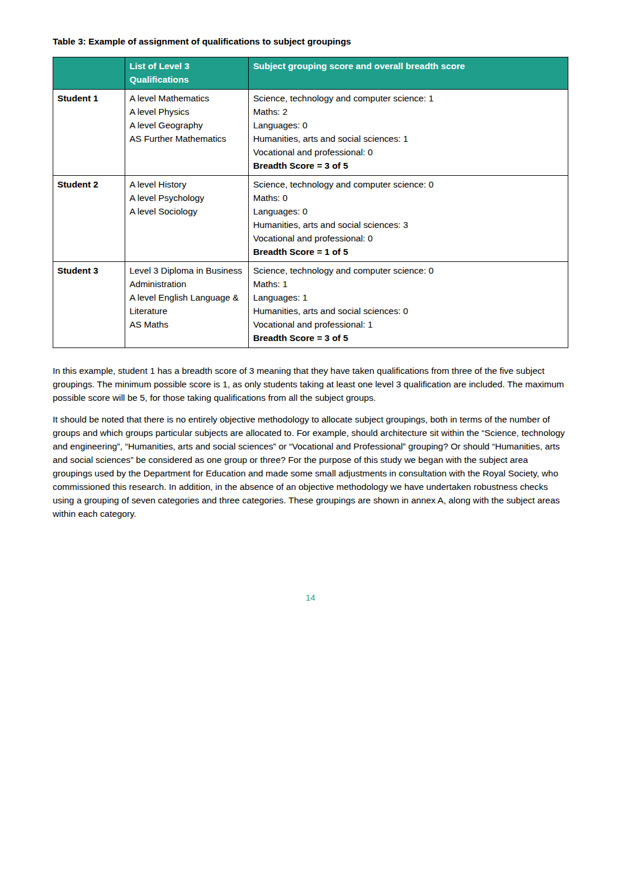Table 3: Example of assignment of qualifications to subject groupings
| | List of Level 3 Qualifications | Subject grouping score and overall breadth score |
| --- | --- | --- |
| Student 1 | A level Mathematics A level Physics A level Geography AS Further Mathematics | Science, technology and computer science: 1 Maths: 2 Languages: 0 Humanities, arts and social sciences: 1 Vocational and professional: 0 Breadth Score = 3 of 5 |
| Student 2 | A level History A level Psychology A level Sociology | Science, technology and computer science: 0 Maths: 0 Languages: 0 Humanities, arts and social sciences: 3 Vocational and professional: 0 Breadth Score = 1 of 5 |
| Student 3 | Level 3 Diploma in Business Administration A level English Language & Literature AS Maths | Science, technology and computer science: 0 Maths: 1 Languages: 1 Humanities, arts and social sciences: 0 Vocational and professional: 1 Breadth Score = 3 of 5 |
In this example, student 1 has a breadth score of 3 meaning that they have taken qualifications from three of the five subject groupings. The minimum possible score is 1, as only students taking at least one level 3 qualification are included. The maximum possible score will be 5, for those taking qualifications from all the subject groups.
It should be noted that there is no entirely objective methodology to allocate subject groupings, both in terms of the number of groups and which groups particular subjects are allocated to. For example, should architecture sit within the “Science, technology and engineering”, “Humanities, arts and social sciences” or “Vocational and Professional” grouping? Or should “Humanities, arts and social sciences” be considered as one group or three? For the purpose of this study we began with the subject area groupings used by the Department for Education and made some small adjustments in consultation with the Royal Society, who commissioned this research. In addition, in the absence of an objective methodology we have undertaken robustness checks using a grouping of seven categories and three categories. These groupings are shown in annex A, along with the subject areas within each category.
14